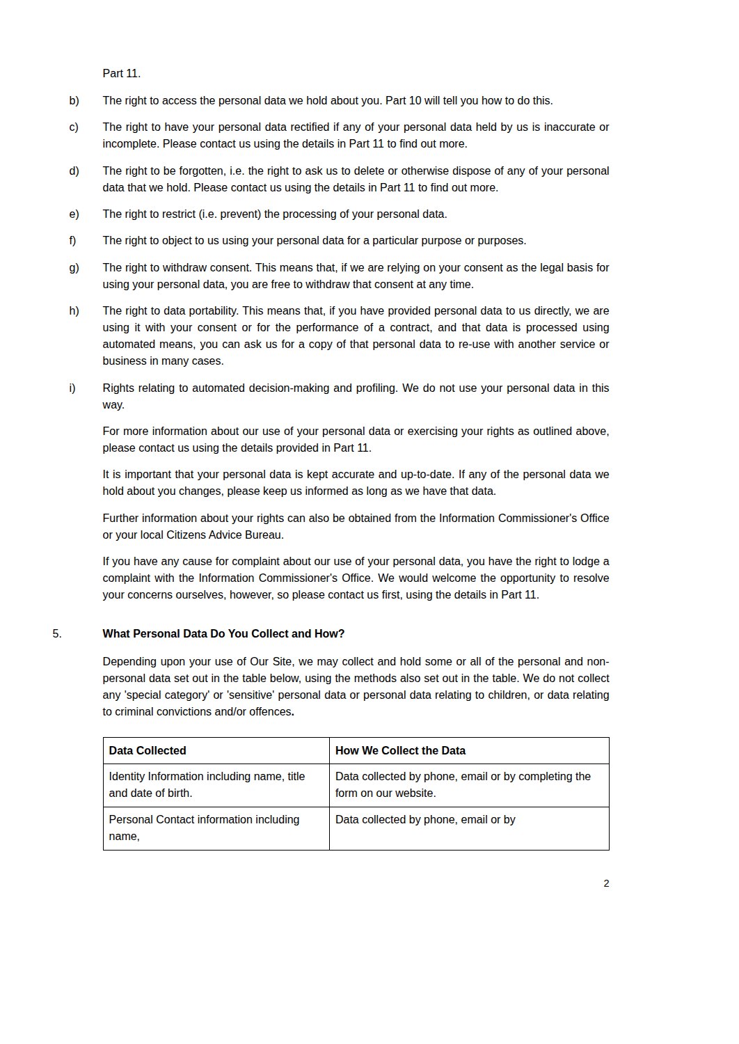Part 11.
b) The right to access the personal data we hold about you. Part 10 will tell you how to do this.
c) The right to have your personal data rectified if any of your personal data held by us is inaccurate or incomplete. Please contact us using the details in Part 11 to find out more.
d) The right to be forgotten, i.e. the right to ask us to delete or otherwise dispose of any of your personal data that we hold. Please contact us using the details in Part 11 to find out more.
e) The right to restrict (i.e. prevent) the processing of your personal data.
f) The right to object to us using your personal data for a particular purpose or purposes.
g) The right to withdraw consent. This means that, if we are relying on your consent as the legal basis for using your personal data, you are free to withdraw that consent at any time.
h) The right to data portability. This means that, if you have provided personal data to us directly, we are using it with your consent or for the performance of a contract, and that data is processed using automated means, you can ask us for a copy of that personal data to re-use with another service or business in many cases.
i) Rights relating to automated decision-making and profiling. We do not use your personal data in this way.
For more information about our use of your personal data or exercising your rights as outlined above, please contact us using the details provided in Part 11.
It is important that your personal data is kept accurate and up-to-date. If any of the personal data we hold about you changes, please keep us informed as long as we have that data.
Further information about your rights can also be obtained from the Information Commissioner's Office or your local Citizens Advice Bureau.
If you have any cause for complaint about our use of your personal data, you have the right to lodge a complaint with the Information Commissioner's Office. We would welcome the opportunity to resolve your concerns ourselves, however, so please contact us first, using the details in Part 11.
5. What Personal Data Do You Collect and How?
Depending upon your use of Our Site, we may collect and hold some or all of the personal and non-personal data set out in the table below, using the methods also set out in the table. We do not collect any 'special category' or 'sensitive' personal data or personal data relating to children, or data relating to criminal convictions and/or offences.
| Data Collected | How We Collect the Data |
| --- | --- |
| Identity Information including name, title and date of birth. | Data collected by phone, email or by completing the form on our website. |
| Personal Contact information including name, | Data collected by phone, email or by |
2